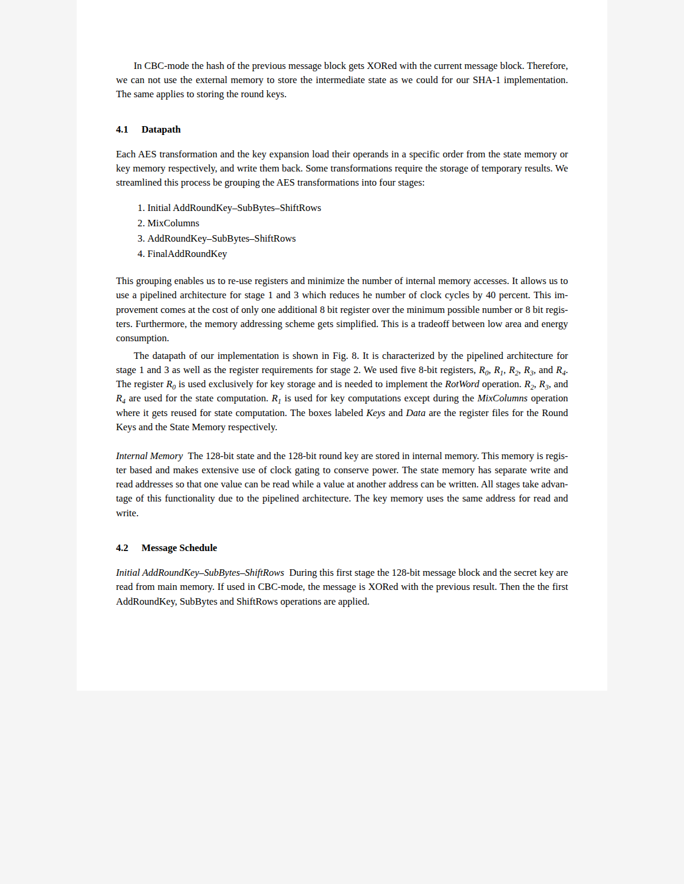In CBC-mode the hash of the previous message block gets XORed with the current message block. Therefore, we can not use the external memory to store the intermediate state as we could for our SHA-1 implementation. The same applies to storing the round keys.
4.1 Datapath
Each AES transformation and the key expansion load their operands in a specific order from the state memory or key memory respectively, and write them back. Some transformations require the storage of temporary results. We streamlined this process be grouping the AES transformations into four stages:
Initial AddRoundKey–SubBytes–ShiftRows
MixColumns
AddRoundKey–SubBytes–ShiftRows
FinalAddRoundKey
This grouping enables us to re-use registers and minimize the number of internal memory accesses. It allows us to use a pipelined architecture for stage 1 and 3 which reduces he number of clock cycles by 40 percent. This improvement comes at the cost of only one additional 8 bit register over the minimum possible number or 8 bit registers. Furthermore, the memory addressing scheme gets simplified. This is a tradeoff between low area and energy consumption.
The datapath of our implementation is shown in Fig. 8. It is characterized by the pipelined architecture for stage 1 and 3 as well as the register requirements for stage 2. We used five 8-bit registers, R0, R1, R2, R3, and R4. The register R0 is used exclusively for key storage and is needed to implement the RotWord operation. R2, R3, and R4 are used for the state computation. R1 is used for key computations except during the MixColumns operation where it gets reused for state computation. The boxes labeled Keys and Data are the register files for the Round Keys and the State Memory respectively.
Internal Memory The 128-bit state and the 128-bit round key are stored in internal memory. This memory is register based and makes extensive use of clock gating to conserve power. The state memory has separate write and read addresses so that one value can be read while a value at another address can be written. All stages take advantage of this functionality due to the pipelined architecture. The key memory uses the same address for read and write.
4.2 Message Schedule
Initial AddRoundKey–SubBytes–ShiftRows During this first stage the 128-bit message block and the secret key are read from main memory. If used in CBC-mode, the message is XORed with the previous result. Then the the first AddRoundKey, SubBytes and ShiftRows operations are applied.